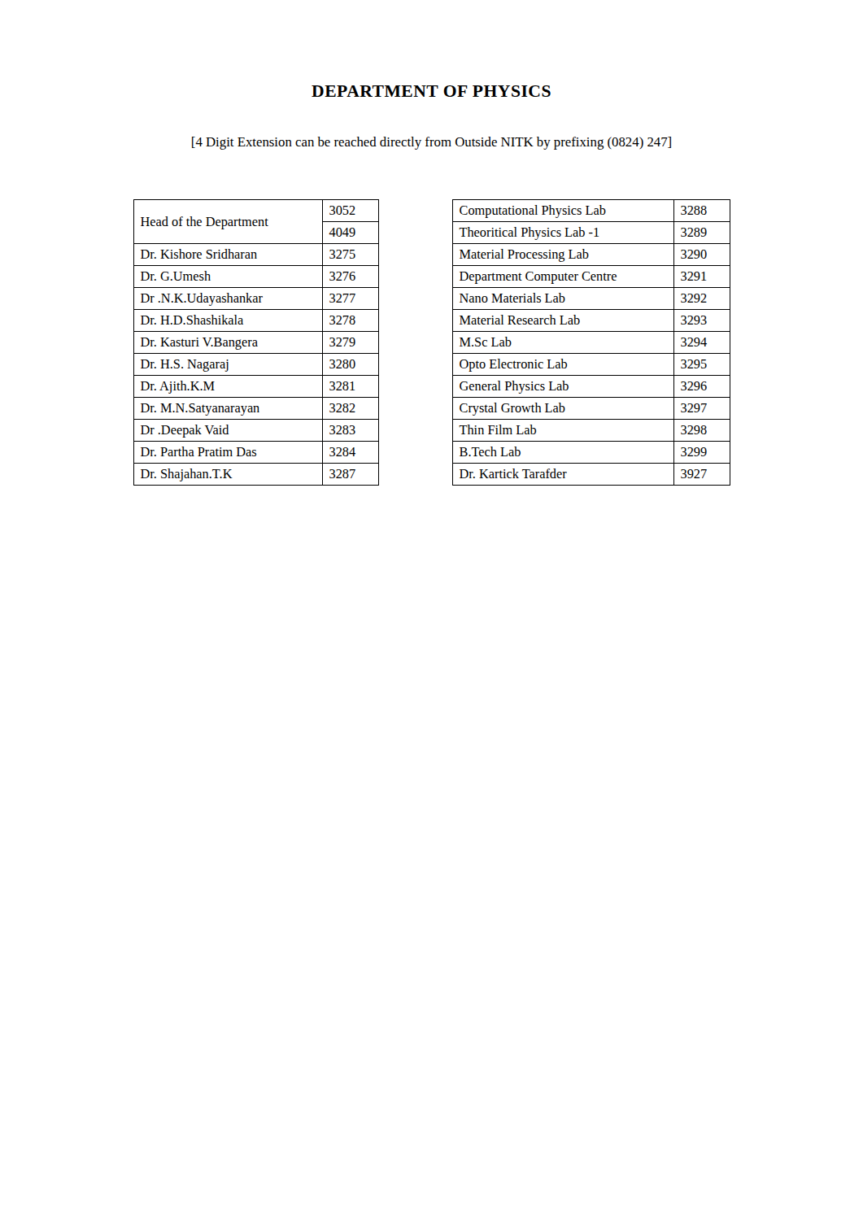DEPARTMENT OF PHYSICS
[4 Digit Extension can be reached directly from Outside NITK by prefixing (0824) 247]
| Head of the Department | 3052 |
| 4049 |
| Dr. Kishore Sridharan | 3275 |
| Dr. G.Umesh | 3276 |
| Dr .N.K.Udayashankar | 3277 |
| Dr. H.D.Shashikala | 3278 |
| Dr. Kasturi V.Bangera | 3279 |
| Dr. H.S. Nagaraj | 3280 |
| Dr. Ajith.K.M | 3281 |
| Dr. M.N.Satyanarayan | 3282 |
| Dr .Deepak Vaid | 3283 |
| Dr. Partha Pratim Das | 3284 |
| Dr. Shajahan.T.K | 3287 |
| Computational Physics Lab | 3288 |
| Theoritical Physics Lab -1 | 3289 |
| Material Processing Lab | 3290 |
| Department Computer Centre | 3291 |
| Nano Materials Lab | 3292 |
| Material Research Lab | 3293 |
| M.Sc Lab | 3294 |
| Opto Electronic Lab | 3295 |
| General Physics Lab | 3296 |
| Crystal Growth Lab | 3297 |
| Thin Film Lab | 3298 |
| B.Tech Lab | 3299 |
| Dr. Kartick Tarafder | 3927 |